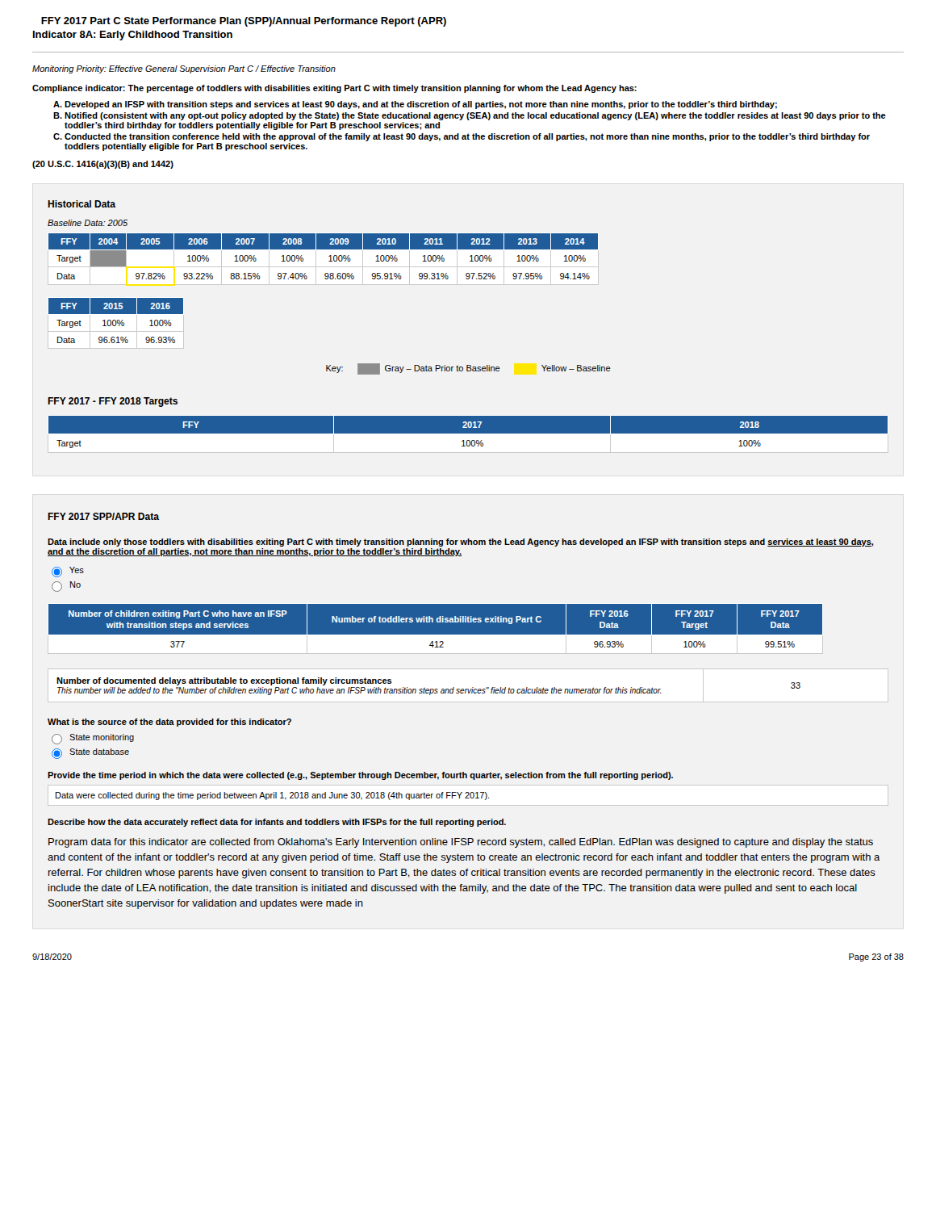FFY 2017 Part C State Performance Plan (SPP)/Annual Performance Report (APR)
Indicator 8A: Early Childhood Transition
Monitoring Priority: Effective General Supervision Part C / Effective Transition
Compliance indicator: The percentage of toddlers with disabilities exiting Part C with timely transition planning for whom the Lead Agency has:
Developed an IFSP with transition steps and services at least 90 days, and at the discretion of all parties, not more than nine months, prior to the toddler’s third birthday;
Notified (consistent with any opt-out policy adopted by the State) the State educational agency (SEA) and the local educational agency (LEA) where the toddler resides at least 90 days prior to the toddler’s third birthday for toddlers potentially eligible for Part B preschool services; and
Conducted the transition conference held with the approval of the family at least 90 days, and at the discretion of all parties, not more than nine months, prior to the toddler’s third birthday for toddlers potentially eligible for Part B preschool services.
(20 U.S.C. 1416(a)(3)(B) and 1442)
Historical Data
Baseline Data: 2005
| FFY | 2004 | 2005 | 2006 | 2007 | 2008 | 2009 | 2010 | 2011 | 2012 | 2013 | 2014 |
| --- | --- | --- | --- | --- | --- | --- | --- | --- | --- | --- | --- |
| Target | | | 100% | 100% | 100% | 100% | 100% | 100% | 100% | 100% | 100% |
| Data | | 97.82% | 93.22% | 88.15% | 97.40% | 98.60% | 95.91% | 99.31% | 97.52% | 97.95% | 94.14% |
| FFY | 2015 | 2016 |
| --- | --- | --- |
| Target | 100% | 100% |
| Data | 96.61% | 96.93% |
Key: Gray – Data Prior to Baseline Yellow – Baseline
FFY 2017 - FFY 2018 Targets
| FFY | 2017 | 2018 |
| --- | --- | --- |
| Target | 100% | 100% |
FFY 2017 SPP/APR Data
Data include only those toddlers with disabilities exiting Part C with timely transition planning for whom the Lead Agency has developed an IFSP with transition steps and services at least 90 days, and at the discretion of all parties, not more than nine months, prior to the toddler’s third birthday.
Yes
No
| Number of children exiting Part C who have an IFSP with transition steps and services | Number of toddlers with disabilities exiting Part C | FFY 2016 Data | FFY 2017 Target | FFY 2017 Data |
| --- | --- | --- | --- | --- |
| 377 | 412 | 96.93% | 100% | 99.51% |
| Number of documented delays attributable to exceptional family circumstances This number will be added to the "Number of children exiting Part C who have an IFSP with transition steps and services" field to calculate the numerator for this indicator. | 33 |
What is the source of the data provided for this indicator?
State monitoring
State database
Provide the time period in which the data were collected (e.g., September through December, fourth quarter, selection from the full reporting period).
Data were collected during the time period between April 1, 2018 and June 30, 2018 (4th quarter of FFY 2017).
Describe how the data accurately reflect data for infants and toddlers with IFSPs for the full reporting period.
Program data for this indicator are collected from Oklahoma's Early Intervention online IFSP record system, called EdPlan. EdPlan was designed to capture and display the status and content of the infant or toddler's record at any given period of time. Staff use the system to create an electronic record for each infant and toddler that enters the program with a referral. For children whose parents have given consent to transition to Part B, the dates of critical transition events are recorded permanently in the electronic record. These dates include the date of LEA notification, the date transition is initiated and discussed with the family, and the date of the TPC. The transition data were pulled and sent to each local SoonerStart site supervisor for validation and updates were made in
9/18/2020
Page 23 of 38